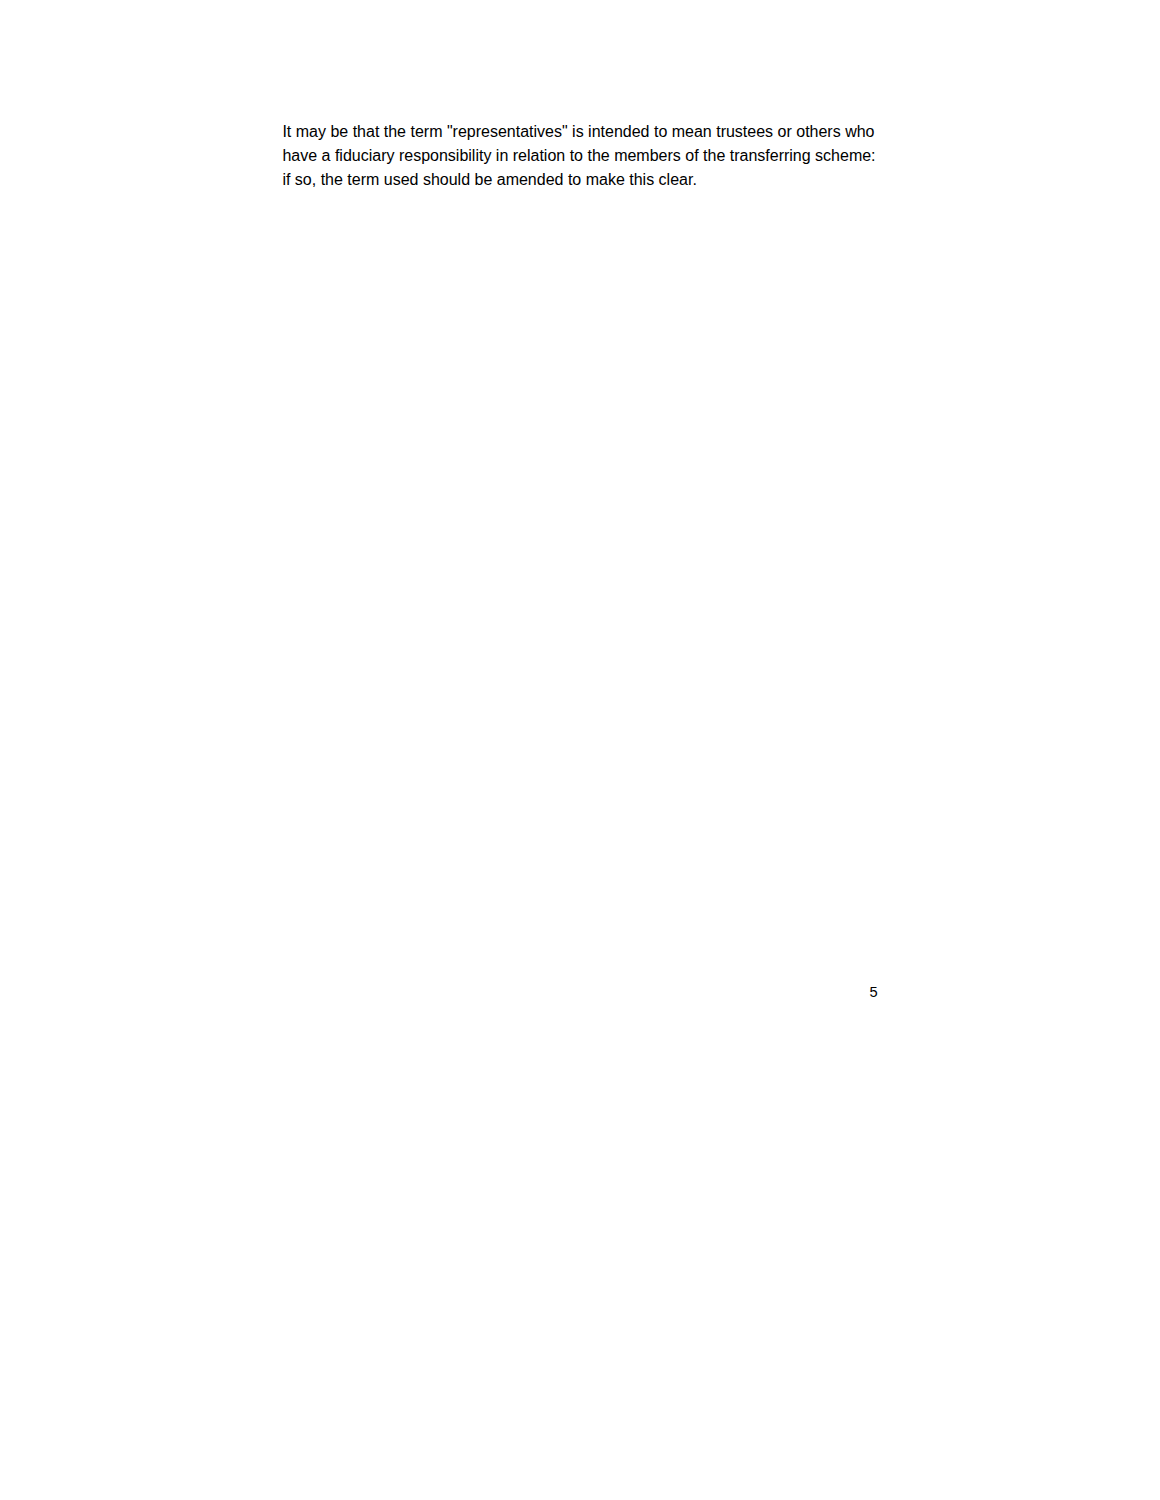It may be that the term "representatives" is intended to mean trustees or others who have a fiduciary responsibility in relation to the members of the transferring scheme: if so, the term used should be amended to make this clear.
5